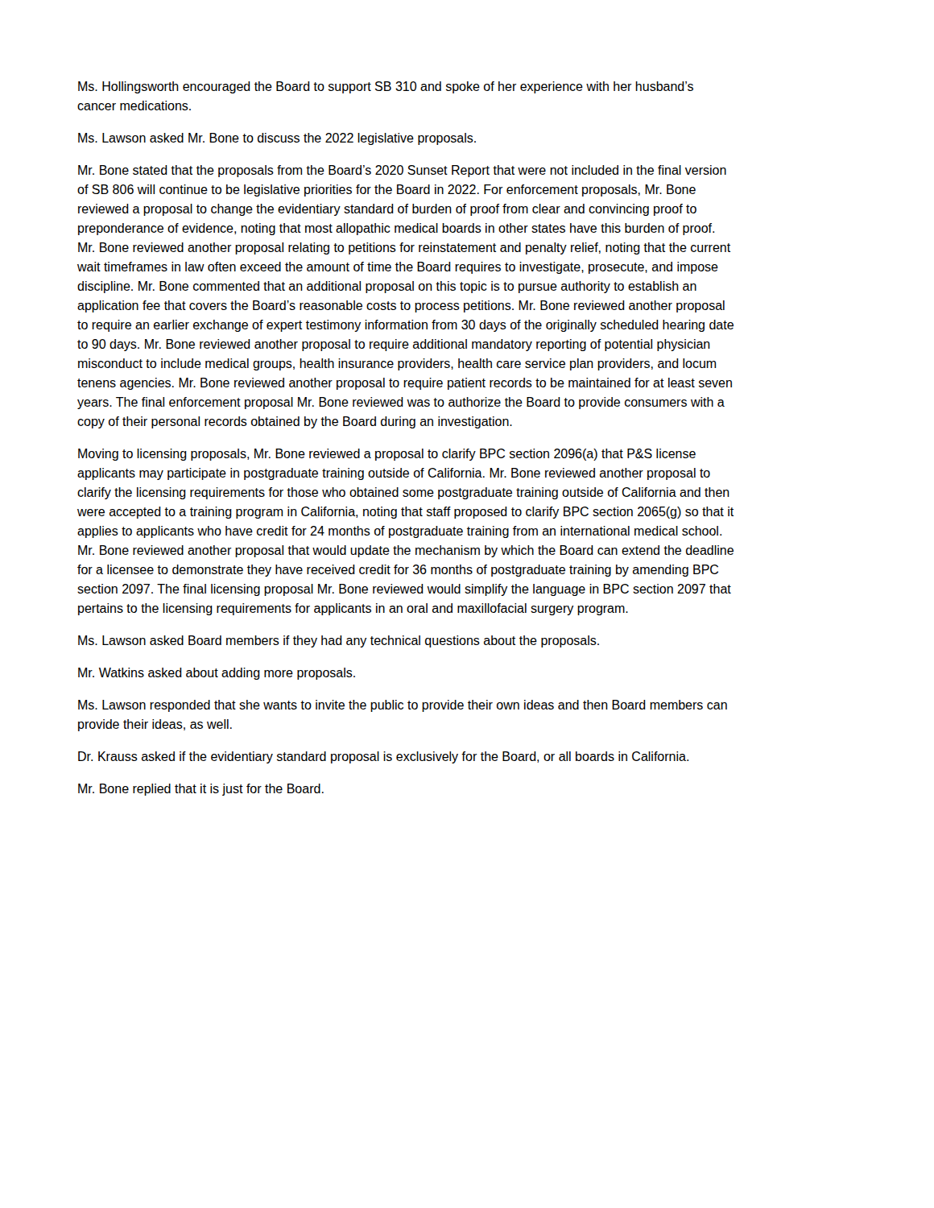Ms. Hollingsworth encouraged the Board to support SB 310 and spoke of her experience with her husband’s cancer medications.
Ms. Lawson asked Mr. Bone to discuss the 2022 legislative proposals.
Mr. Bone stated that the proposals from the Board’s 2020 Sunset Report that were not included in the final version of SB 806 will continue to be legislative priorities for the Board in 2022. For enforcement proposals, Mr. Bone reviewed a proposal to change the evidentiary standard of burden of proof from clear and convincing proof to preponderance of evidence, noting that most allopathic medical boards in other states have this burden of proof. Mr. Bone reviewed another proposal relating to petitions for reinstatement and penalty relief, noting that the current wait timeframes in law often exceed the amount of time the Board requires to investigate, prosecute, and impose discipline. Mr. Bone commented that an additional proposal on this topic is to pursue authority to establish an application fee that covers the Board’s reasonable costs to process petitions. Mr. Bone reviewed another proposal to require an earlier exchange of expert testimony information from 30 days of the originally scheduled hearing date to 90 days. Mr. Bone reviewed another proposal to require additional mandatory reporting of potential physician misconduct to include medical groups, health insurance providers, health care service plan providers, and locum tenens agencies. Mr. Bone reviewed another proposal to require patient records to be maintained for at least seven years. The final enforcement proposal Mr. Bone reviewed was to authorize the Board to provide consumers with a copy of their personal records obtained by the Board during an investigation.
Moving to licensing proposals, Mr. Bone reviewed a proposal to clarify BPC section 2096(a) that P&S license applicants may participate in postgraduate training outside of California. Mr. Bone reviewed another proposal to clarify the licensing requirements for those who obtained some postgraduate training outside of California and then were accepted to a training program in California, noting that staff proposed to clarify BPC section 2065(g) so that it applies to applicants who have credit for 24 months of postgraduate training from an international medical school. Mr. Bone reviewed another proposal that would update the mechanism by which the Board can extend the deadline for a licensee to demonstrate they have received credit for 36 months of postgraduate training by amending BPC section 2097. The final licensing proposal Mr. Bone reviewed would simplify the language in BPC section 2097 that pertains to the licensing requirements for applicants in an oral and maxillofacial surgery program.
Ms. Lawson asked Board members if they had any technical questions about the proposals.
Mr. Watkins asked about adding more proposals.
Ms. Lawson responded that she wants to invite the public to provide their own ideas and then Board members can provide their ideas, as well.
Dr. Krauss asked if the evidentiary standard proposal is exclusively for the Board, or all boards in California.
Mr. Bone replied that it is just for the Board.